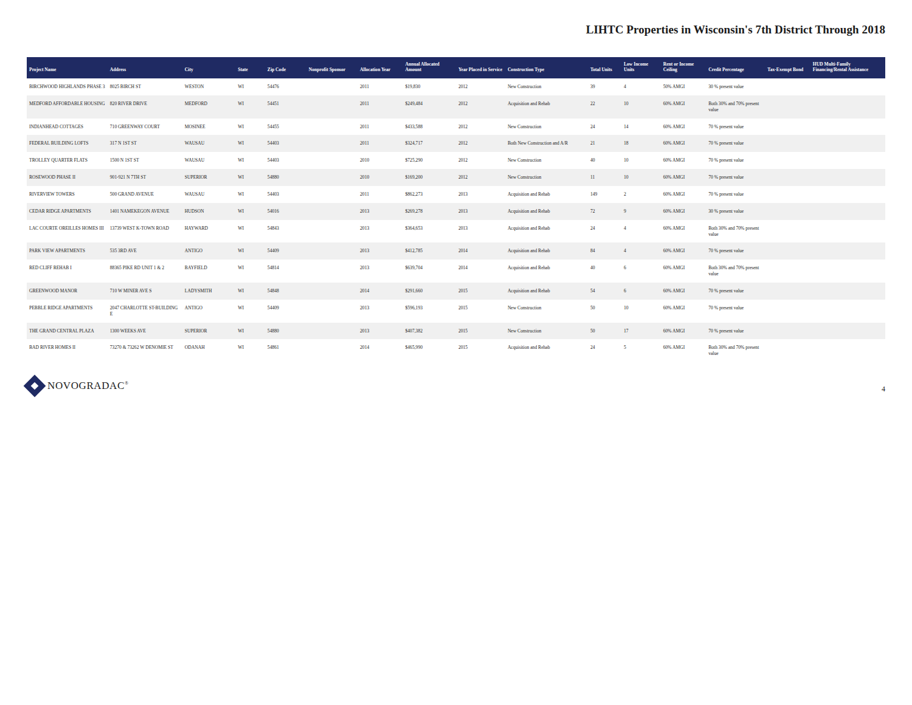LIHTC Properties in Wisconsin's 7th District Through 2018
| Project Name | Address | City | State | Zip Code | Nonprofit Sponsor | Allocation Year | Annual Allocated Amount | Year Placed in Service | Construction Type | Total Units | Low Income Units | Rent or Income Ceiling | Credit Percentage | Tax-Exempt Bond | HUD Multi-Family Financing/Rental Assistance |
| --- | --- | --- | --- | --- | --- | --- | --- | --- | --- | --- | --- | --- | --- | --- | --- |
| BIRCHWOOD HIGHLANDS PHASE 3 | 8025 BIRCH ST | WESTON | WI | 54476 | | 2011 | $19,830 | 2012 | New Construction | 39 | 4 | 50% AMGI | 30 % present value | | |
| MEDFORD AFFORDABLE HOUSING | 820 RIVER DRIVE | MEDFORD | WI | 54451 | | 2011 | $249,484 | 2012 | Acquisition and Rehab | 22 | 10 | 60% AMGI | Both 30% and 70% present value | | |
| INDIANHEAD COTTAGES | 710 GREENWAY COURT | MOSINEE | WI | 54455 | | 2011 | $433,588 | 2012 | New Construction | 24 | 14 | 60% AMGI | 70 % present value | | |
| FEDERAL BUILDING LOFTS | 317 N 1ST ST | WAUSAU | WI | 54403 | | 2011 | $324,717 | 2012 | Both New Construction and A/R | 21 | 18 | 60% AMGI | 70 % present value | | |
| TROLLEY QUARTER FLATS | 1500 N 1ST ST | WAUSAU | WI | 54403 | | 2010 | $725,290 | 2012 | New Construction | 40 | 10 | 60% AMGI | 70 % present value | | |
| ROSEWOOD PHASE II | 901-921 N 7TH ST | SUPERIOR | WI | 54880 | | 2010 | $169,200 | 2012 | New Construction | 11 | 10 | 60% AMGI | 70 % present value | | |
| RIVERVIEW TOWERS | 500 GRAND AVENUE | WAUSAU | WI | 54403 | | 2011 | $862,273 | 2013 | Acquisition and Rehab | 149 | 2 | 60% AMGI | 70 % present value | | |
| CEDAR RIDGE APARTMENTS | 1401 NAMEKEGON AVENUE | HUDSON | WI | 54016 | | 2013 | $269,278 | 2013 | Acquisition and Rehab | 72 | 9 | 60% AMGI | 30 % present value | | |
| LAC COURTE OREILLES HOMES III | 13739 WEST K-TOWN ROAD | HAYWARD | WI | 54843 | | 2013 | $364,653 | 2013 | Acquisition and Rehab | 24 | 4 | 60% AMGI | Both 30% and 70% present value | | |
| PARK VIEW APARTMENTS | 535 3RD AVE | ANTIGO | WI | 54409 | | 2013 | $412,785 | 2014 | Acquisition and Rehab | 84 | 4 | 60% AMGI | 70 % present value | | |
| RED CLIFF REHAB I | 88365 PIKE RD UNIT 1 & 2 | BAYFIELD | WI | 54814 | | 2013 | $639,704 | 2014 | Acquisition and Rehab | 40 | 6 | 60% AMGI | Both 30% and 70% present value | | |
| GREENWOOD MANOR | 710 W MINER AVE S | LADYSMITH | WI | 54848 | | 2014 | $291,660 | 2015 | Acquisition and Rehab | 54 | 6 | 60% AMGI | 70 % present value | | |
| PEBBLE RIDGE APARTMENTS | 2047 CHARLOTTE ST-BUILDING E | ANTIGO | WI | 54409 | | 2013 | $596,193 | 2015 | New Construction | 50 | 10 | 60% AMGI | 70 % present value | | |
| THE GRAND CENTRAL PLAZA | 1300 WEEKS AVE | SUPERIOR | WI | 54880 | | 2013 | $407,382 | 2015 | New Construction | 50 | 17 | 60% AMGI | 70 % present value | | |
| BAD RIVER HOMES II | 73270 & 73262 W DENOMIE ST | ODANAH | WI | 54861 | | 2014 | $465,990 | 2015 | Acquisition and Rehab | 24 | 5 | 60% AMGI | Both 30% and 70% present value | | |
NOVOGRADAC®
4